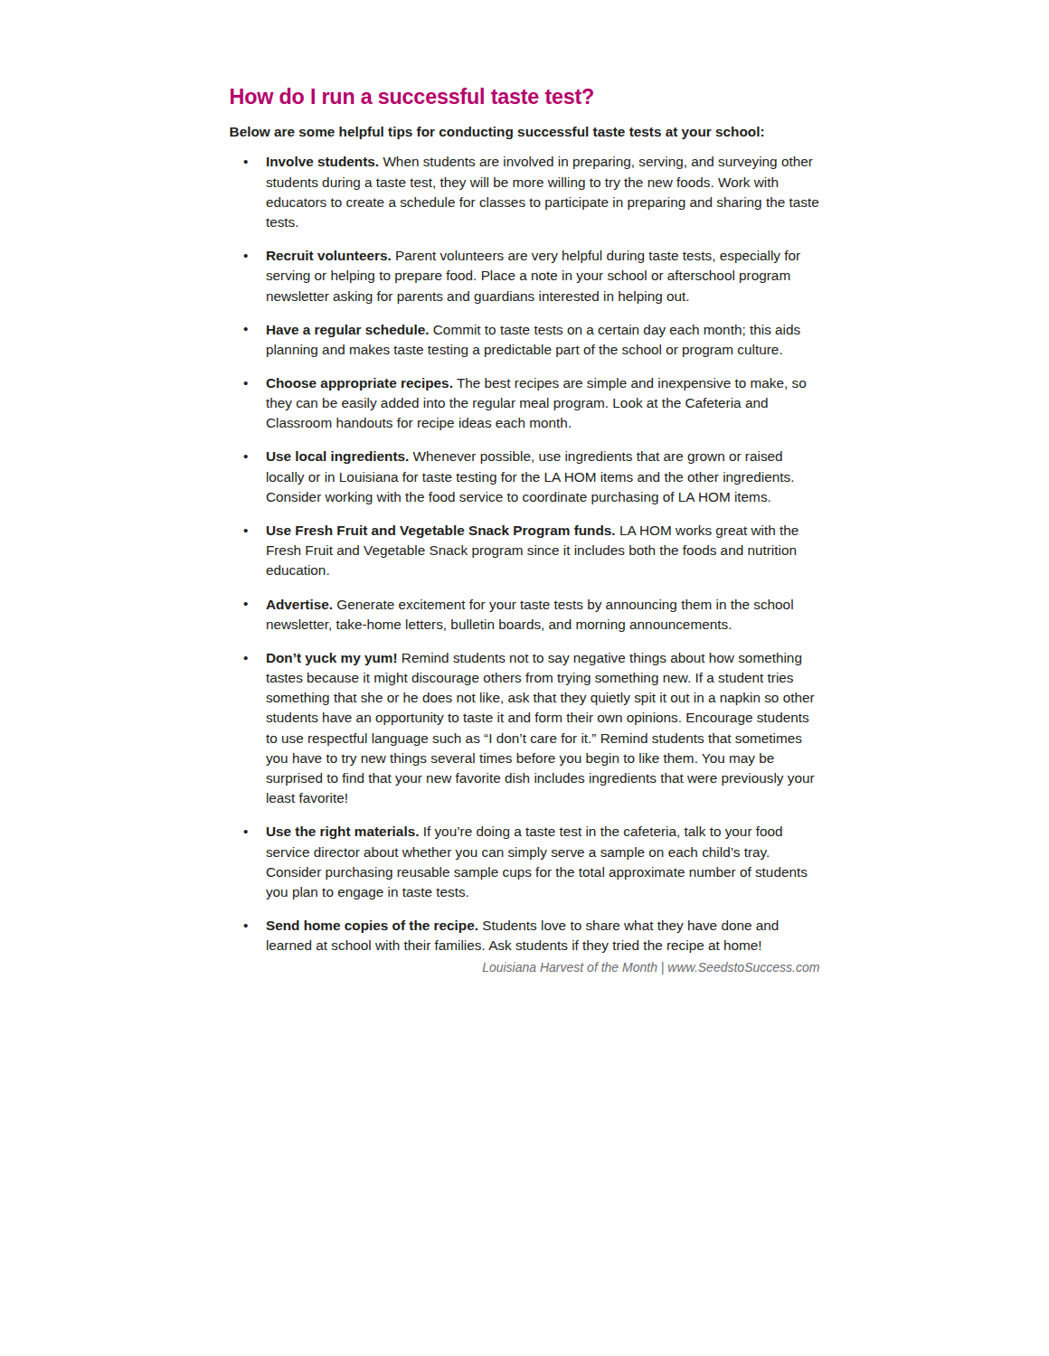How do I run a successful taste test?
Below are some helpful tips for conducting successful taste tests at your school:
Involve students. When students are involved in preparing, serving, and surveying other students during a taste test, they will be more willing to try the new foods. Work with educators to create a schedule for classes to participate in preparing and sharing the taste tests.
Recruit volunteers. Parent volunteers are very helpful during taste tests, especially for serving or helping to prepare food. Place a note in your school or afterschool program newsletter asking for parents and guardians interested in helping out.
Have a regular schedule. Commit to taste tests on a certain day each month; this aids planning and makes taste testing a predictable part of the school or program culture.
Choose appropriate recipes. The best recipes are simple and inexpensive to make, so they can be easily added into the regular meal program. Look at the Cafeteria and Classroom handouts for recipe ideas each month.
Use local ingredients. Whenever possible, use ingredients that are grown or raised locally or in Louisiana for taste testing for the LA HOM items and the other ingredients. Consider working with the food service to coordinate purchasing of LA HOM items.
Use Fresh Fruit and Vegetable Snack Program funds. LA HOM works great with the Fresh Fruit and Vegetable Snack program since it includes both the foods and nutrition education.
Advertise. Generate excitement for your taste tests by announcing them in the school newsletter, take-home letters, bulletin boards, and morning announcements.
Don’t yuck my yum! Remind students not to say negative things about how something tastes because it might discourage others from trying something new. If a student tries something that she or he does not like, ask that they quietly spit it out in a napkin so other students have an opportunity to taste it and form their own opinions. Encourage students to use respectful language such as “I don’t care for it.” Remind students that sometimes you have to try new things several times before you begin to like them. You may be surprised to find that your new favorite dish includes ingredients that were previously your least favorite!
Use the right materials. If you’re doing a taste test in the cafeteria, talk to your food service director about whether you can simply serve a sample on each child’s tray. Consider purchasing reusable sample cups for the total approximate number of students you plan to engage in taste tests.
Send home copies of the recipe. Students love to share what they have done and learned at school with their families. Ask students if they tried the recipe at home!
Louisiana Harvest of the Month | www.SeedstoSuccess.com